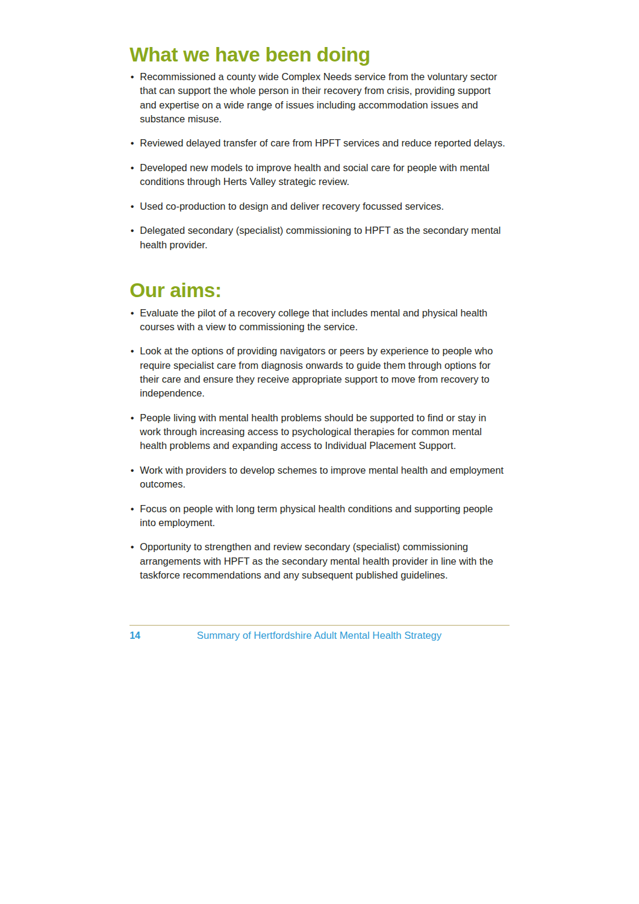What we have been doing
Recommissioned a county wide Complex Needs service from the voluntary sector that can support the whole person in their recovery from crisis, providing support and expertise on a wide range of issues including accommodation issues and substance misuse.
Reviewed delayed transfer of care from HPFT services and reduce reported delays.
Developed new models to improve health and social care for people with mental conditions through Herts Valley strategic review.
Used co-production to design and deliver recovery focussed services.
Delegated secondary (specialist) commissioning to HPFT as the secondary mental health provider.
Our aims:
Evaluate the pilot of a recovery college that includes mental and physical health courses with a view to commissioning the service.
Look at the options of providing navigators or peers by experience to people who require specialist care from diagnosis onwards to guide them through options for their care and ensure they receive appropriate support to move from recovery to independence.
People living with mental health problems should be supported to find or stay in work through increasing access to psychological therapies for common mental health problems and expanding access to Individual Placement Support.
Work with providers to develop schemes to improve mental health and employment outcomes.
Focus on people with long term physical health conditions and supporting people into employment.
Opportunity to strengthen and review secondary (specialist) commissioning arrangements with HPFT as the secondary mental health provider in line with the taskforce recommendations and any subsequent published guidelines.
14
Summary of Hertfordshire Adult Mental Health Strategy